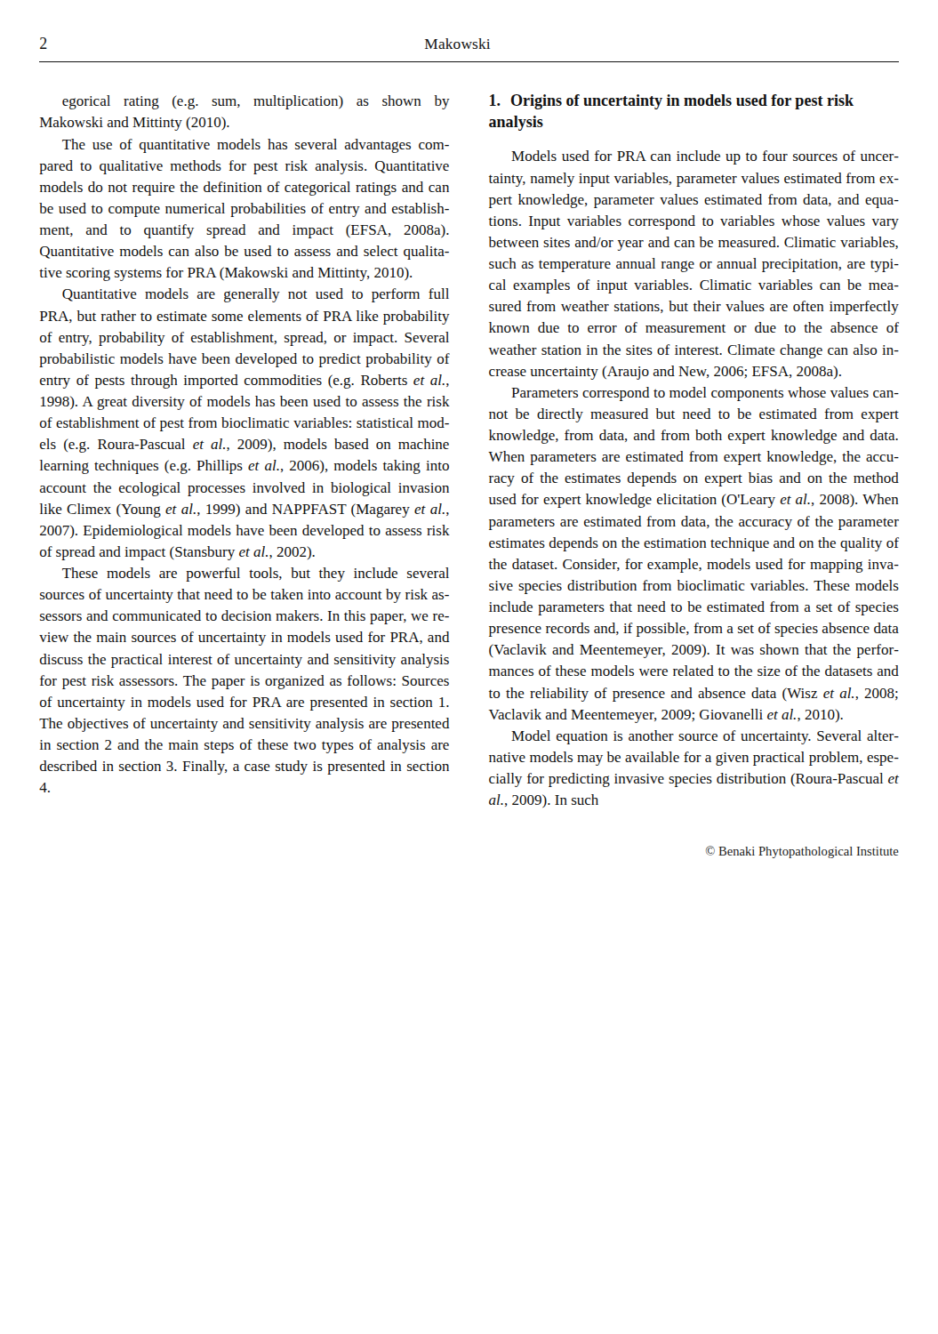2
Makowski
egorical rating (e.g. sum, multiplication) as shown by Makowski and Mittinty (2010).
The use of quantitative models has several advantages compared to qualitative methods for pest risk analysis. Quantitative models do not require the definition of categorical ratings and can be used to compute numerical probabilities of entry and establishment, and to quantify spread and impact (EFSA, 2008a). Quantitative models can also be used to assess and select qualitative scoring systems for PRA (Makowski and Mittinty, 2010).
Quantitative models are generally not used to perform full PRA, but rather to estimate some elements of PRA like probability of entry, probability of establishment, spread, or impact. Several probabilistic models have been developed to predict probability of entry of pests through imported commodities (e.g. Roberts et al., 1998). A great diversity of models has been used to assess the risk of establishment of pest from bioclimatic variables: statistical models (e.g. Roura-Pascual et al., 2009), models based on machine learning techniques (e.g. Phillips et al., 2006), models taking into account the ecological processes involved in biological invasion like Climex (Young et al., 1999) and NAPPFAST (Magarey et al., 2007). Epidemiological models have been developed to assess risk of spread and impact (Stansbury et al., 2002).
These models are powerful tools, but they include several sources of uncertainty that need to be taken into account by risk assessors and communicated to decision makers. In this paper, we review the main sources of uncertainty in models used for PRA, and discuss the practical interest of uncertainty and sensitivity analysis for pest risk assessors. The paper is organized as follows: Sources of uncertainty in models used for PRA are presented in section 1. The objectives of uncertainty and sensitivity analysis are presented in section 2 and the main steps of these two types of analysis are described in section 3. Finally, a case study is presented in section 4.
1. Origins of uncertainty in models used for pest risk analysis
Models used for PRA can include up to four sources of uncertainty, namely input variables, parameter values estimated from expert knowledge, parameter values estimated from data, and equations. Input variables correspond to variables whose values vary between sites and/or year and can be measured. Climatic variables, such as temperature annual range or annual precipitation, are typical examples of input variables. Climatic variables can be measured from weather stations, but their values are often imperfectly known due to error of measurement or due to the absence of weather station in the sites of interest. Climate change can also increase uncertainty (Araujo and New, 2006; EFSA, 2008a).
Parameters correspond to model components whose values cannot be directly measured but need to be estimated from expert knowledge, from data, and from both expert knowledge and data. When parameters are estimated from expert knowledge, the accuracy of the estimates depends on expert bias and on the method used for expert knowledge elicitation (O'Leary et al., 2008). When parameters are estimated from data, the accuracy of the parameter estimates depends on the estimation technique and on the quality of the dataset. Consider, for example, models used for mapping invasive species distribution from bioclimatic variables. These models include parameters that need to be estimated from a set of species presence records and, if possible, from a set of species absence data (Vaclavik and Meentemeyer, 2009). It was shown that the performances of these models were related to the size of the datasets and to the reliability of presence and absence data (Wisz et al., 2008; Vaclavik and Meentemeyer, 2009; Giovanelli et al., 2010).
Model equation is another source of uncertainty. Several alternative models may be available for a given practical problem, especially for predicting invasive species distribution (Roura-Pascual et al., 2009). In such
© Benaki Phytopathological Institute